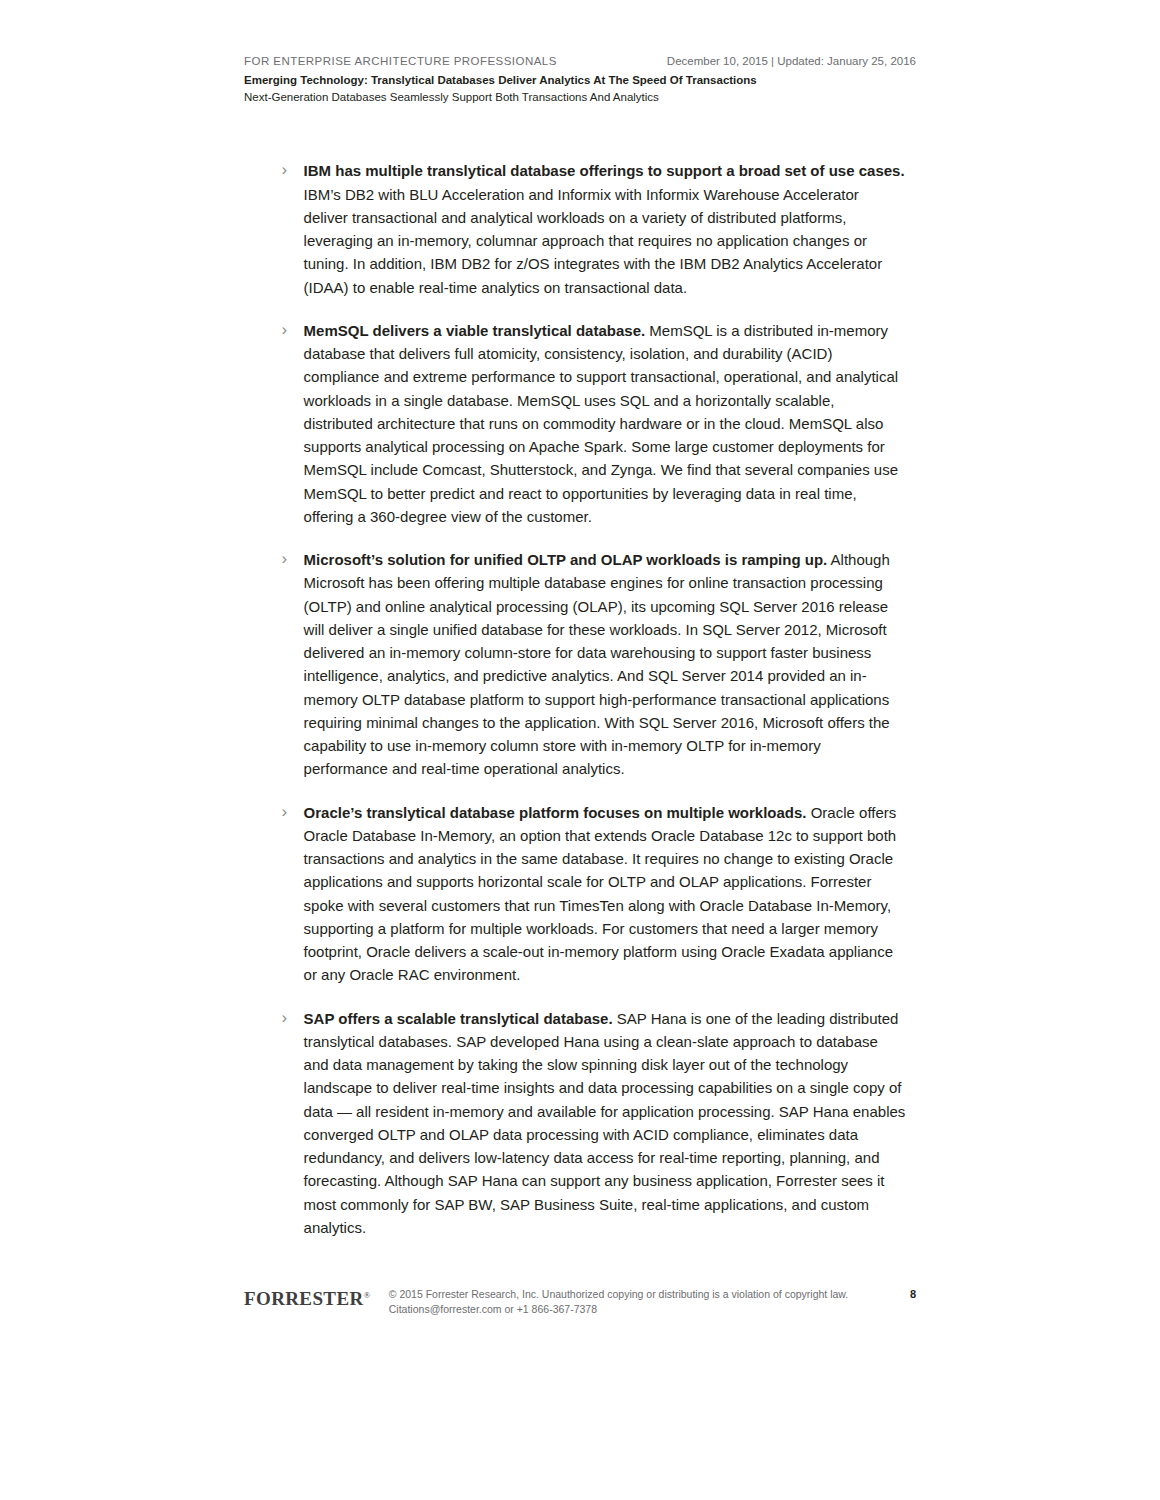For Enterprise Architecture Professionals
December 10, 2015 | Updated: January 25, 2016
Emerging Technology: Translytical Databases Deliver Analytics At The Speed Of Transactions
Next-Generation Databases Seamlessly Support Both Transactions And Analytics
IBM has multiple translytical database offerings to support a broad set of use cases. IBM’s DB2 with BLU Acceleration and Informix with Informix Warehouse Accelerator deliver transactional and analytical workloads on a variety of distributed platforms, leveraging an in-memory, columnar approach that requires no application changes or tuning. In addition, IBM DB2 for z/OS integrates with the IBM DB2 Analytics Accelerator (IDAA) to enable real-time analytics on transactional data.
MemSQL delivers a viable translytical database. MemSQL is a distributed in-memory database that delivers full atomicity, consistency, isolation, and durability (ACID) compliance and extreme performance to support transactional, operational, and analytical workloads in a single database. MemSQL uses SQL and a horizontally scalable, distributed architecture that runs on commodity hardware or in the cloud. MemSQL also supports analytical processing on Apache Spark. Some large customer deployments for MemSQL include Comcast, Shutterstock, and Zynga. We find that several companies use MemSQL to better predict and react to opportunities by leveraging data in real time, offering a 360-degree view of the customer.
Microsoft’s solution for unified OLTP and OLAP workloads is ramping up. Although Microsoft has been offering multiple database engines for online transaction processing (OLTP) and online analytical processing (OLAP), its upcoming SQL Server 2016 release will deliver a single unified database for these workloads. In SQL Server 2012, Microsoft delivered an in-memory column-store for data warehousing to support faster business intelligence, analytics, and predictive analytics. And SQL Server 2014 provided an in-memory OLTP database platform to support high-performance transactional applications requiring minimal changes to the application. With SQL Server 2016, Microsoft offers the capability to use in-memory column store with in-memory OLTP for in-memory performance and real-time operational analytics.
Oracle’s translytical database platform focuses on multiple workloads. Oracle offers Oracle Database In-Memory, an option that extends Oracle Database 12c to support both transactions and analytics in the same database. It requires no change to existing Oracle applications and supports horizontal scale for OLTP and OLAP applications. Forrester spoke with several customers that run TimesTen along with Oracle Database In-Memory, supporting a platform for multiple workloads. For customers that need a larger memory footprint, Oracle delivers a scale-out in-memory platform using Oracle Exadata appliance or any Oracle RAC environment.
SAP offers a scalable translytical database. SAP Hana is one of the leading distributed translytical databases. SAP developed Hana using a clean-slate approach to database and data management by taking the slow spinning disk layer out of the technology landscape to deliver real-time insights and data processing capabilities on a single copy of data — all resident in-memory and available for application processing. SAP Hana enables converged OLTP and OLAP data processing with ACID compliance, eliminates data redundancy, and delivers low-latency data access for real-time reporting, planning, and forecasting. Although SAP Hana can support any business application, Forrester sees it most commonly for SAP BW, SAP Business Suite, real-time applications, and custom analytics.
FORRESTER®
© 2015 Forrester Research, Inc. Unauthorized copying or distributing is a violation of copyright law.
Citations@forrester.com or +1 866-367-7378
8